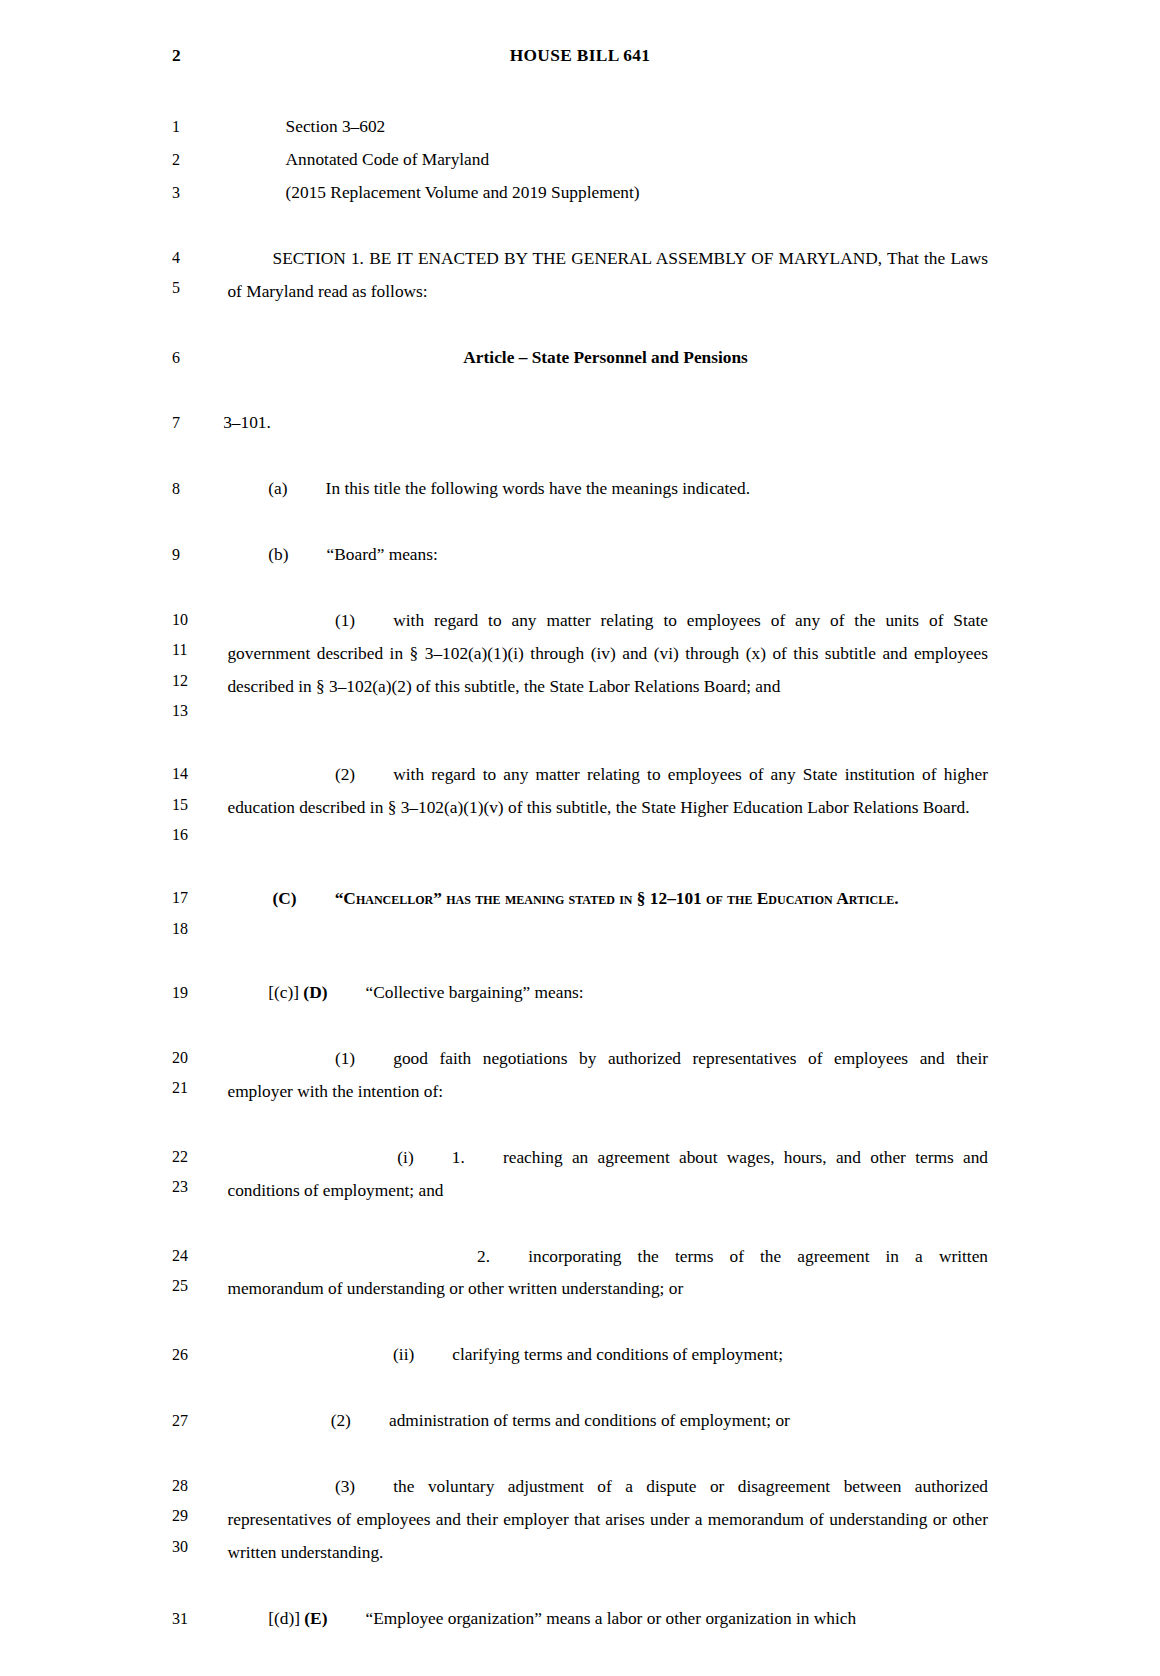2
HOUSE BILL 641
1
Section 3–602
2
Annotated Code of Maryland
3
(2015 Replacement Volume and 2019 Supplement)
4
5
SECTION 1. BE IT ENACTED BY THE GENERAL ASSEMBLY OF MARYLAND, That the Laws of Maryland read as follows:
6
Article – State Personnel and Pensions
7
3–101.
8
(a) In this title the following words have the meanings indicated.
9
(b) “Board” means:
10
11
12
13
(1) with regard to any matter relating to employees of any of the units of State government described in § 3–102(a)(1)(i) through (iv) and (vi) through (x) of this subtitle and employees described in § 3–102(a)(2) of this subtitle, the State Labor Relations Board; and
14
15
16
(2) with regard to any matter relating to employees of any State institution of higher education described in § 3–102(a)(1)(v) of this subtitle, the State Higher Education Labor Relations Board.
17
18
(C) “Chancellor” has the meaning stated in § 12–101 of the Education Article.
19
[(c)] (D) “Collective bargaining” means:
20
21
(1) good faith negotiations by authorized representatives of employees and their employer with the intention of:
22
23
(i) 1. reaching an agreement about wages, hours, and other terms and conditions of employment; and
24
25
2. incorporating the terms of the agreement in a written memorandum of understanding or other written understanding; or
26
(ii) clarifying terms and conditions of employment;
27
(2) administration of terms and conditions of employment; or
28
29
30
(3) the voluntary adjustment of a dispute or disagreement between authorized representatives of employees and their employer that arises under a memorandum of understanding or other written understanding.
31
[(d)] (E) “Employee organization” means a labor or other organization in which